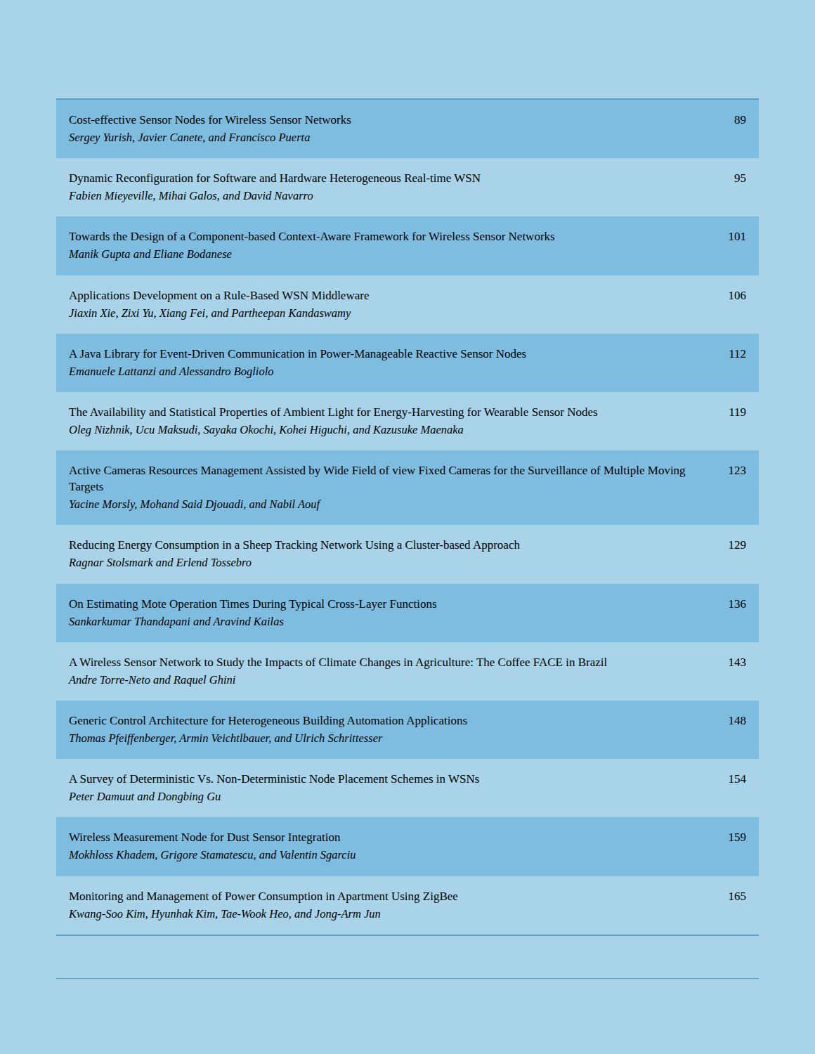Cost-effective Sensor Nodes for Wireless Sensor Networks
Sergey Yurish, Javier Canete, and Francisco Puerta
89
Dynamic Reconfiguration for Software and Hardware Heterogeneous Real-time WSN
Fabien Mieyeville, Mihai Galos, and David Navarro
95
Towards the Design of a Component-based Context-Aware Framework for Wireless Sensor Networks
Manik Gupta and Eliane Bodanese
101
Applications Development on a Rule-Based WSN Middleware
Jiaxin Xie, Zixi Yu, Xiang Fei, and Partheepan Kandaswamy
106
A Java Library for Event-Driven Communication in Power-Manageable Reactive Sensor Nodes
Emanuele Lattanzi and Alessandro Bogliolo
112
The Availability and Statistical Properties of Ambient Light for Energy-Harvesting for Wearable Sensor Nodes
Oleg Nizhnik, Ucu Maksudi, Sayaka Okochi, Kohei Higuchi, and Kazusuke Maenaka
119
Active Cameras Resources Management Assisted by Wide Field of view Fixed Cameras for the Surveillance of Multiple Moving Targets
Yacine Morsly, Mohand Said Djouadi, and Nabil Aouf
123
Reducing Energy Consumption in a Sheep Tracking Network Using a Cluster-based Approach
Ragnar Stolsmark and Erlend Tossebro
129
On Estimating Mote Operation Times During Typical Cross-Layer Functions
Sankarkumar Thandapani and Aravind Kailas
136
A Wireless Sensor Network to Study the Impacts of Climate Changes in Agriculture: The Coffee FACE in Brazil
Andre Torre-Neto and Raquel Ghini
143
Generic Control Architecture for Heterogeneous Building Automation Applications
Thomas Pfeiffenberger, Armin Veichtlbauer, and Ulrich Schrittesser
148
A Survey of Deterministic Vs. Non-Deterministic Node Placement Schemes in WSNs
Peter Damuut and Dongbing Gu
154
Wireless Measurement Node for Dust Sensor Integration
Mokhloss Khadem, Grigore Stamatescu, and Valentin Sgarciu
159
Monitoring and Management of Power Consumption in Apartment Using ZigBee
Kwang-Soo Kim, Hyunhak Kim, Tae-Wook Heo, and Jong-Arm Jun
165